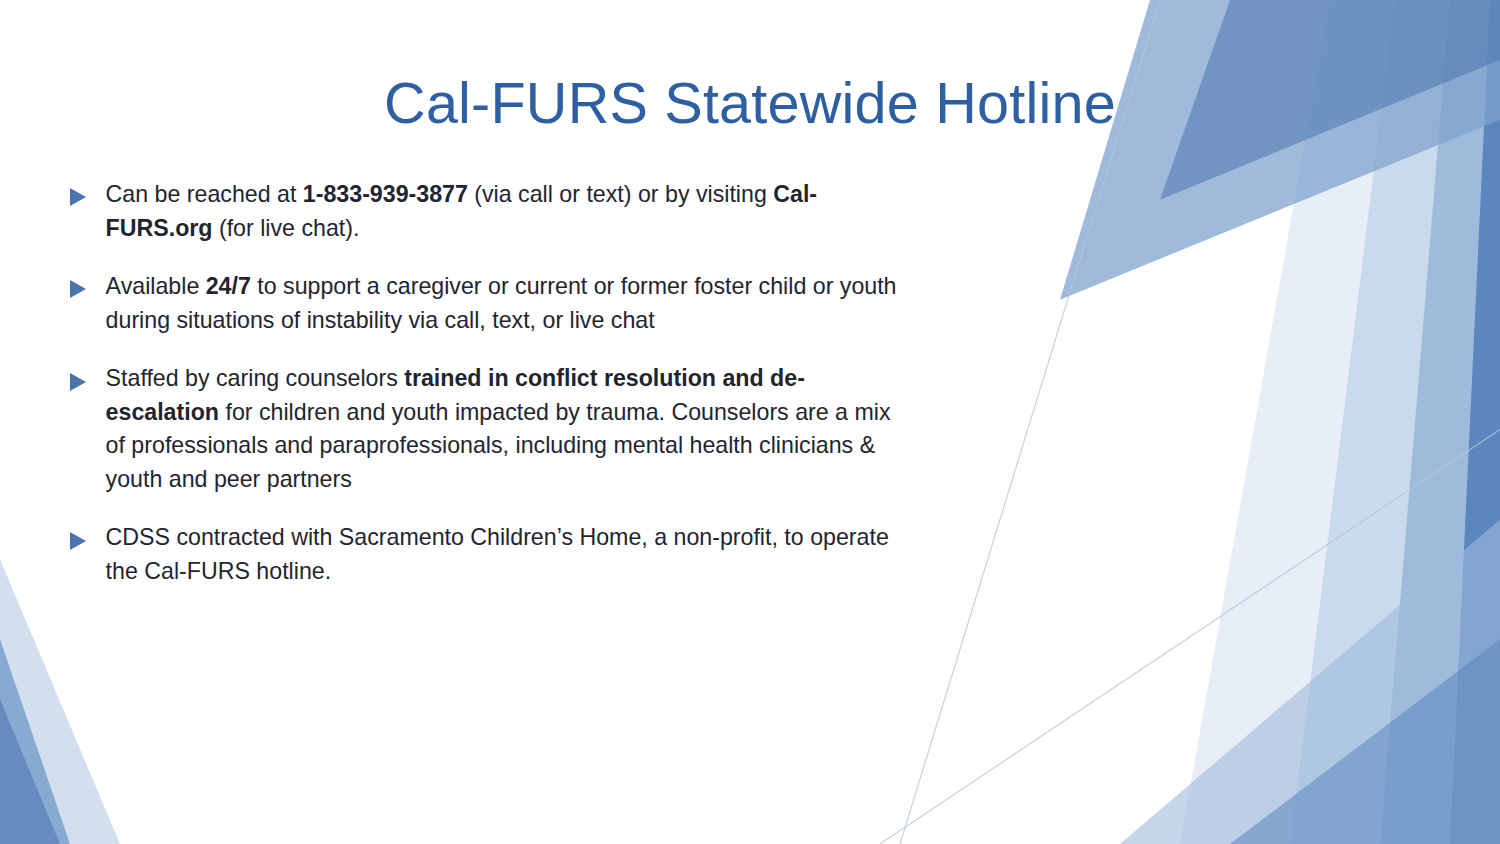Cal-FURS Statewide Hotline
Can be reached at 1-833-939-3877 (via call or text) or by visiting Cal-FURS.org (for live chat).
Available 24/7 to support a caregiver or current or former foster child or youth during situations of instability via call, text, or live chat
Staffed by caring counselors trained in conflict resolution and de-escalation for children and youth impacted by trauma. Counselors are a mix of professionals and paraprofessionals, including mental health clinicians & youth and peer partners
CDSS contracted with Sacramento Children’s Home, a non-profit, to operate the Cal-FURS hotline.